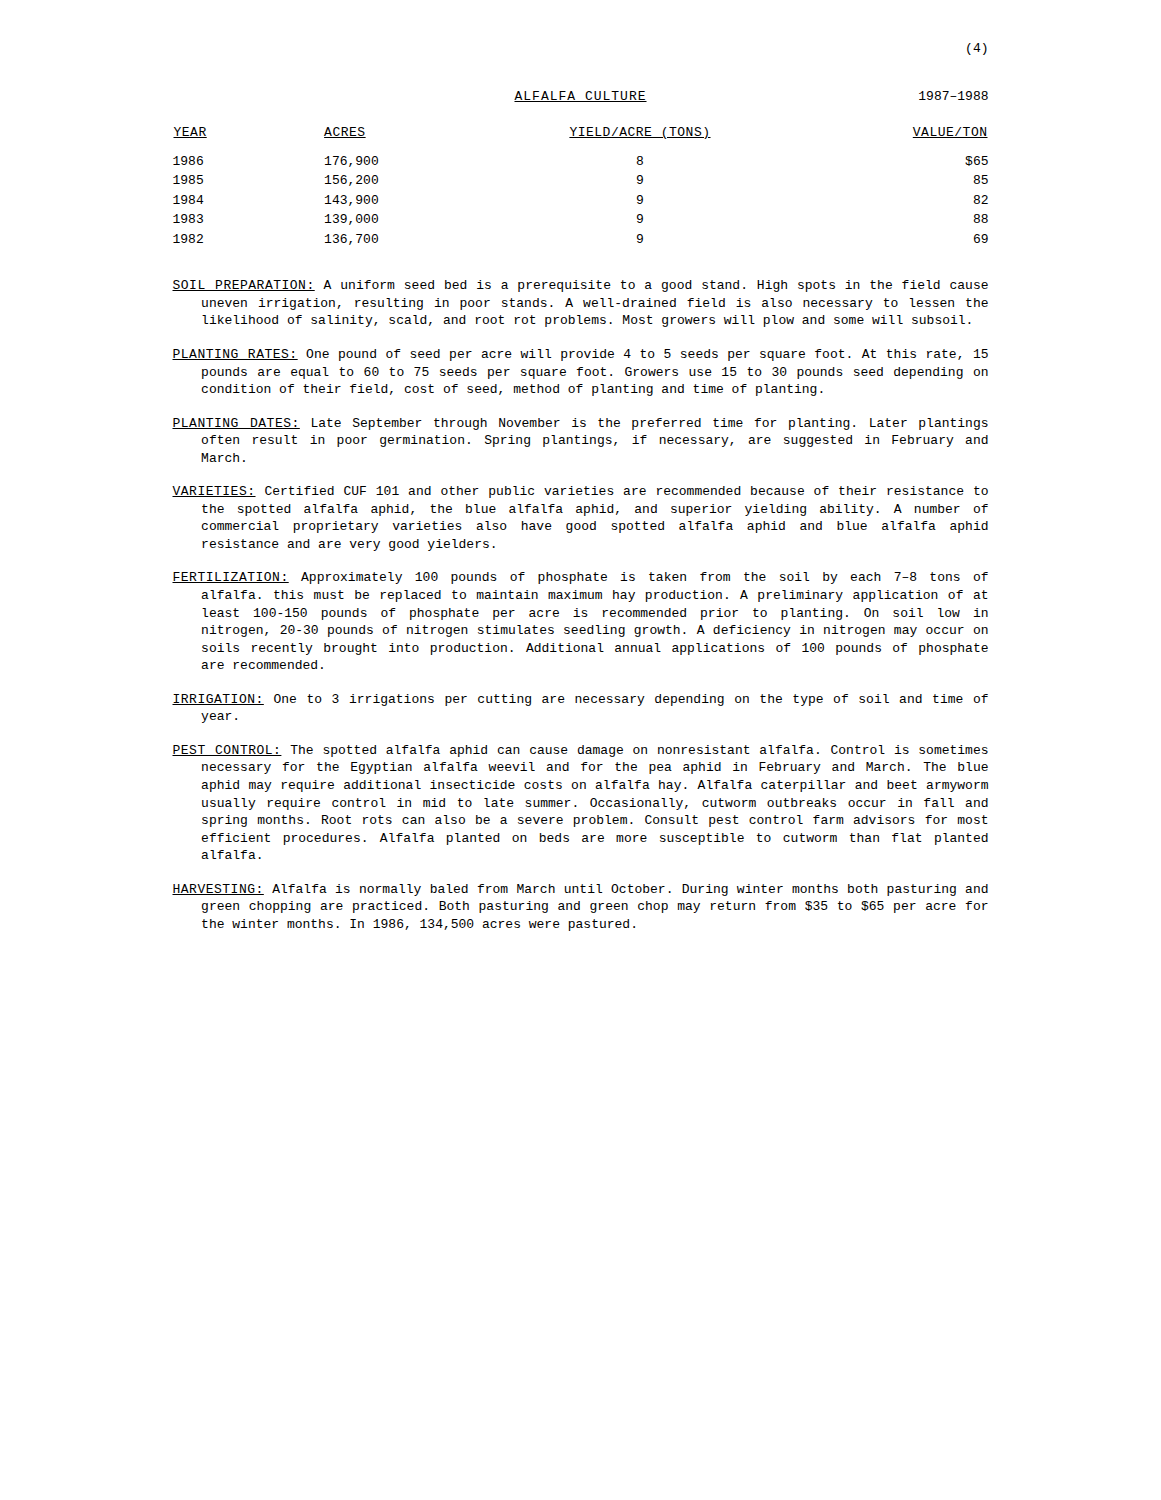(4)
ALFALFA CULTURE
1987–1988
| YEAR | ACRES | YIELD/ACRE (TONS) | VALUE/TON |
| --- | --- | --- | --- |
| 1986 | 176,900 | 8 | $65 |
| 1985 | 156,200 | 9 | 85 |
| 1984 | 143,900 | 9 | 82 |
| 1983 | 139,000 | 9 | 88 |
| 1982 | 136,700 | 9 | 69 |
SOIL PREPARATION: A uniform seed bed is a prerequisite to a good stand. High spots in the field cause uneven irrigation, resulting in poor stands. A well-drained field is also necessary to lessen the likelihood of salinity, scald, and root rot problems. Most growers will plow and some will subsoil.
PLANTING RATES: One pound of seed per acre will provide 4 to 5 seeds per square foot. At this rate, 15 pounds are equal to 60 to 75 seeds per square foot. Growers use 15 to 30 pounds seed depending on condition of their field, cost of seed, method of planting and time of planting.
PLANTING DATES: Late September through November is the preferred time for planting. Later plantings often result in poor germination. Spring plantings, if necessary, are suggested in February and March.
VARIETIES: Certified CUF 101 and other public varieties are recommended because of their resistance to the spotted alfalfa aphid, the blue alfalfa aphid, and superior yielding ability. A number of commercial proprietary varieties also have good spotted alfalfa aphid and blue alfalfa aphid resistance and are very good yielders.
FERTILIZATION: Approximately 100 pounds of phosphate is taken from the soil by each 7–8 tons of alfalfa. this must be replaced to maintain maximum hay production. A preliminary application of at least 100-150 pounds of phosphate per acre is recommended prior to planting. On soil low in nitrogen, 20-30 pounds of nitrogen stimulates seedling growth. A deficiency in nitrogen may occur on soils recently brought into production. Additional annual applications of 100 pounds of phosphate are recommended.
IRRIGATION: One to 3 irrigations per cutting are necessary depending on the type of soil and time of year.
PEST CONTROL: The spotted alfalfa aphid can cause damage on nonresistant alfalfa. Control is sometimes necessary for the Egyptian alfalfa weevil and for the pea aphid in February and March. The blue aphid may require additional insecticide costs on alfalfa hay. Alfalfa caterpillar and beet armyworm usually require control in mid to late summer. Occasionally, cutworm outbreaks occur in fall and spring months. Root rots can also be a severe problem. Consult pest control farm advisors for most efficient procedures. Alfalfa planted on beds are more susceptible to cutworm than flat planted alfalfa.
HARVESTING: Alfalfa is normally baled from March until October. During winter months both pasturing and green chopping are practiced. Both pasturing and green chop may return from $35 to $65 per acre for the winter months. In 1986, 134,500 acres were pastured.